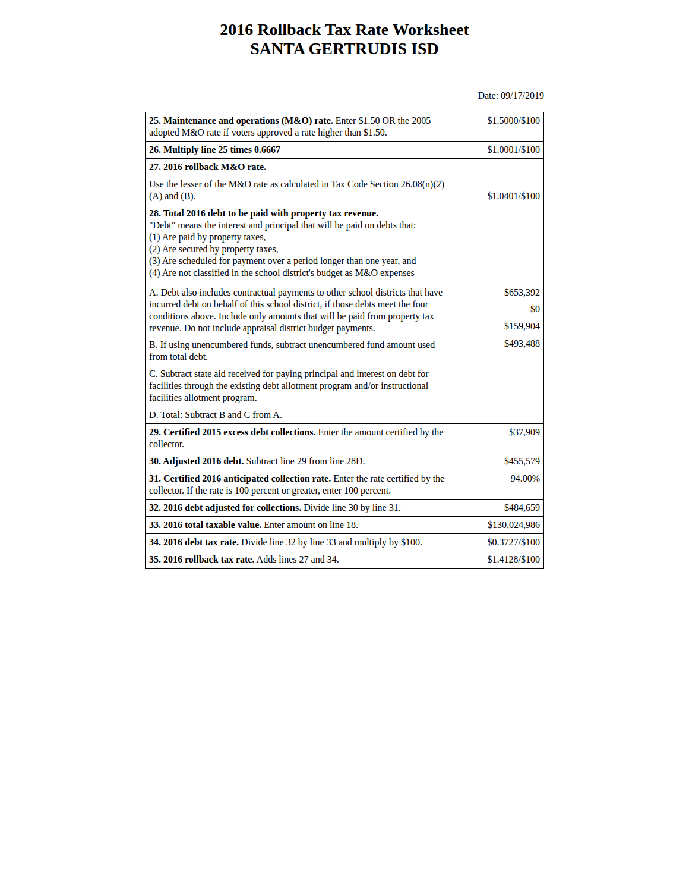2016 Rollback Tax Rate WorksheetSANTA GERTRUDIS ISD
Date: 09/17/2019
| 25. Maintenance and operations (M&O) rate. Enter $1.50 OR the 2005 adopted M&O rate if voters approved a rate higher than $1.50. | $1.5000/$100 |
| 26. Multiply line 25 times 0.6667 | $1.0001/$100 |
| 27. 2016 rollback M&O rate. Use the lesser of the M&O rate as calculated in Tax Code Section 26.08(n)(2)(A) and (B). | $1.0401/$100 |
| 28. Total 2016 debt to be paid with property tax revenue. "Debt" means the interest and principal that will be paid on debts that: (1) Are paid by property taxes, (2) Are secured by property taxes, (3) Are scheduled for payment over a period longer than one year, and (4) Are not classified in the school district's budget as M&O expenses A. Debt also includes contractual payments to other school districts that have incurred debt on behalf of this school district, if those debts meet the four conditions above. Include only amounts that will be paid from property tax revenue. Do not include appraisal district budget payments. B. If using unencumbered funds, subtract unencumbered fund amount used from total debt. C. Subtract state aid received for paying principal and interest on debt for facilities through the existing debt allotment program and/or instructional facilities allotment program. D. Total: Subtract B and C from A. | $653,392 $0 $159,904 $493,488 |
| 29. Certified 2015 excess debt collections. Enter the amount certified by the collector. | $37,909 |
| 30. Adjusted 2016 debt. Subtract line 29 from line 28D. | $455,579 |
| 31. Certified 2016 anticipated collection rate. Enter the rate certified by the collector. If the rate is 100 percent or greater, enter 100 percent. | 94.00% |
| 32. 2016 debt adjusted for collections. Divide line 30 by line 31. | $484,659 |
| 33. 2016 total taxable value. Enter amount on line 18. | $130,024,986 |
| 34. 2016 debt tax rate. Divide line 32 by line 33 and multiply by $100. | $0.3727/$100 |
| 35. 2016 rollback tax rate. Adds lines 27 and 34. | $1.4128/$100 |